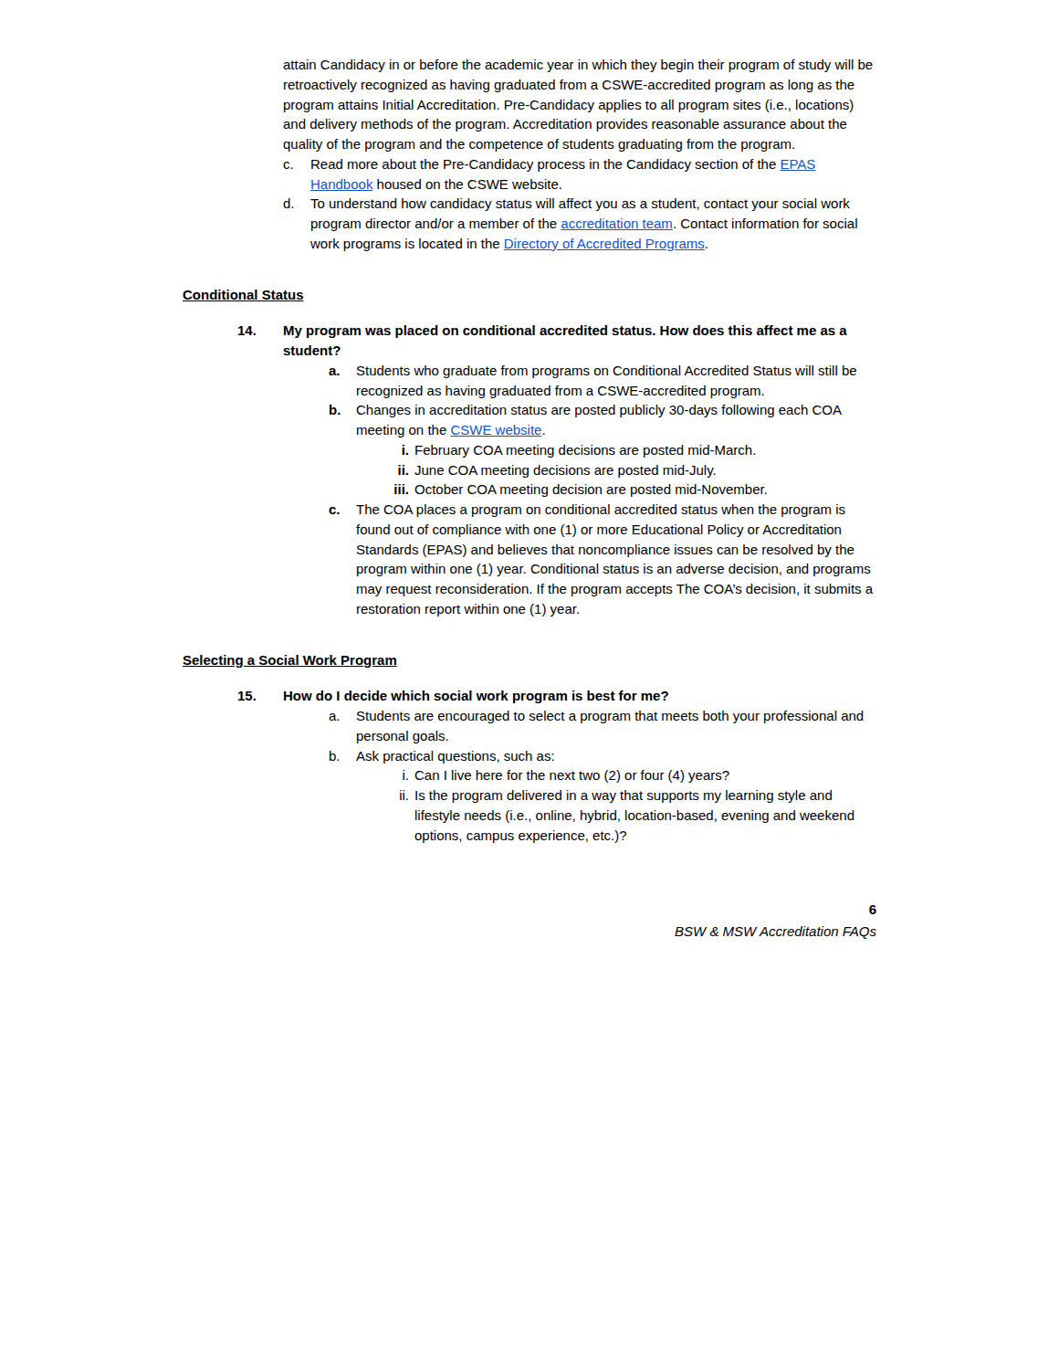attain Candidacy in or before the academic year in which they begin their program of study will be retroactively recognized as having graduated from a CSWE-accredited program as long as the program attains Initial Accreditation. Pre-Candidacy applies to all program sites (i.e., locations) and delivery methods of the program. Accreditation provides reasonable assurance about the quality of the program and the competence of students graduating from the program.
c. Read more about the Pre-Candidacy process in the Candidacy section of the EPAS Handbook housed on the CSWE website.
d. To understand how candidacy status will affect you as a student, contact your social work program director and/or a member of the accreditation team. Contact information for social work programs is located in the Directory of Accredited Programs.
Conditional Status
14. My program was placed on conditional accredited status. How does this affect me as a student?
a. Students who graduate from programs on Conditional Accredited Status will still be recognized as having graduated from a CSWE-accredited program.
b. Changes in accreditation status are posted publicly 30-days following each COA meeting on the CSWE website.
i. February COA meeting decisions are posted mid-March.
ii. June COA meeting decisions are posted mid-July.
iii. October COA meeting decision are posted mid-November.
c. The COA places a program on conditional accredited status when the program is found out of compliance with one (1) or more Educational Policy or Accreditation Standards (EPAS) and believes that noncompliance issues can be resolved by the program within one (1) year. Conditional status is an adverse decision, and programs may request reconsideration. If the program accepts The COA’s decision, it submits a restoration report within one (1) year.
Selecting a Social Work Program
15. How do I decide which social work program is best for me?
a. Students are encouraged to select a program that meets both your professional and personal goals.
b. Ask practical questions, such as:
i. Can I live here for the next two (2) or four (4) years?
ii. Is the program delivered in a way that supports my learning style and lifestyle needs (i.e., online, hybrid, location-based, evening and weekend options, campus experience, etc.)?
6 BSW & MSW Accreditation FAQs